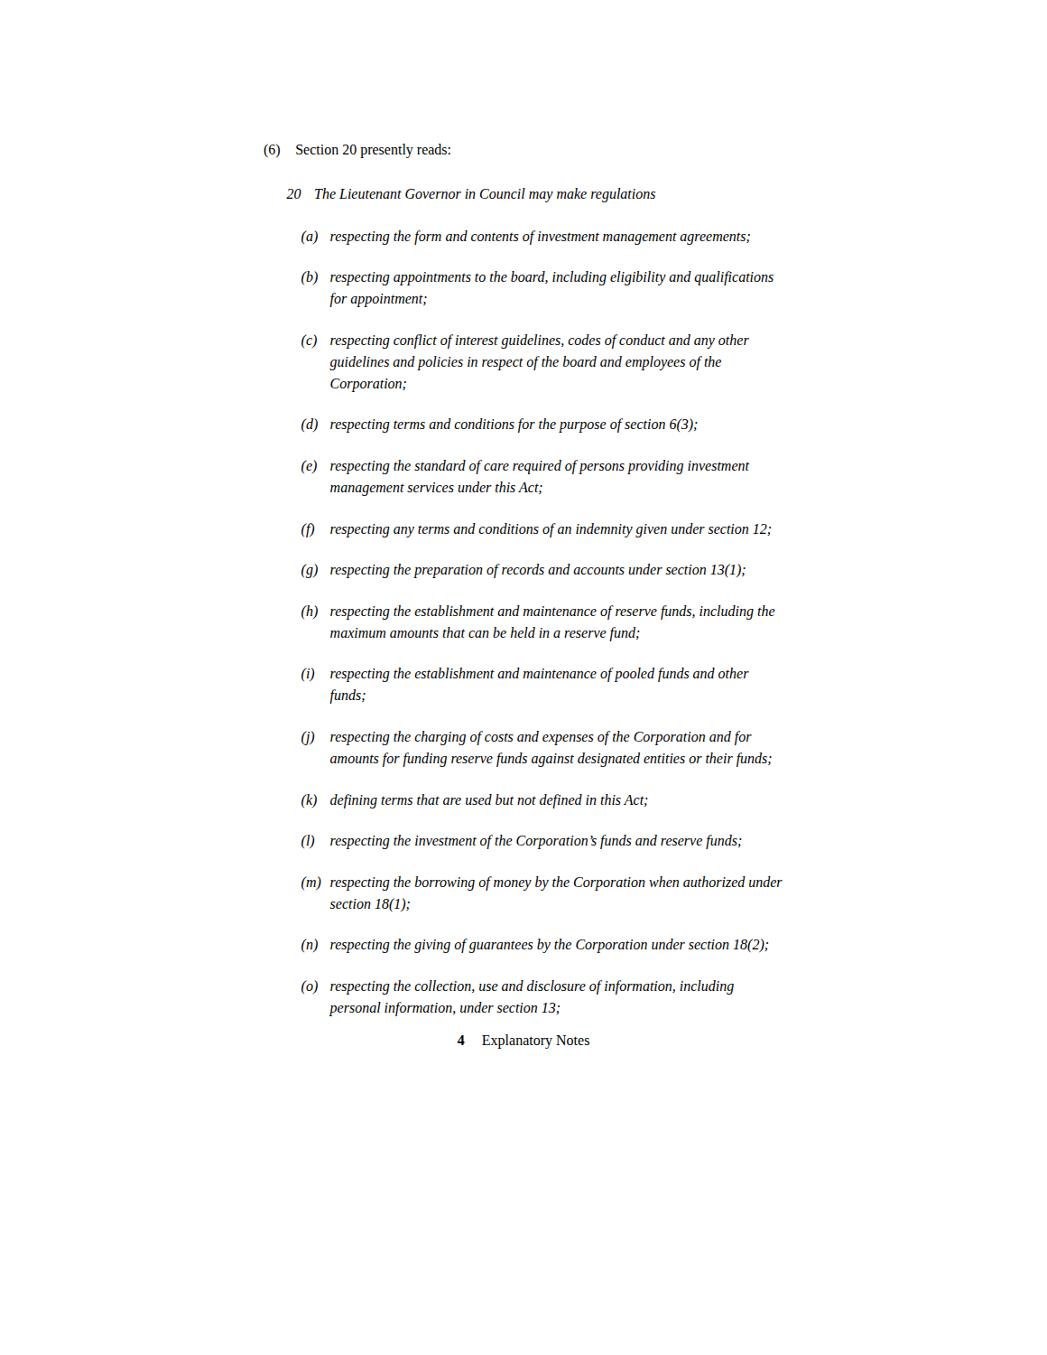(6) Section 20 presently reads:
20 The Lieutenant Governor in Council may make regulations
(a) respecting the form and contents of investment management agreements;
(b) respecting appointments to the board, including eligibility and qualifications for appointment;
(c) respecting conflict of interest guidelines, codes of conduct and any other guidelines and policies in respect of the board and employees of the Corporation;
(d) respecting terms and conditions for the purpose of section 6(3);
(e) respecting the standard of care required of persons providing investment management services under this Act;
(f) respecting any terms and conditions of an indemnity given under section 12;
(g) respecting the preparation of records and accounts under section 13(1);
(h) respecting the establishment and maintenance of reserve funds, including the maximum amounts that can be held in a reserve fund;
(i) respecting the establishment and maintenance of pooled funds and other funds;
(j) respecting the charging of costs and expenses of the Corporation and for amounts for funding reserve funds against designated entities or their funds;
(k) defining terms that are used but not defined in this Act;
(l) respecting the investment of the Corporation’s funds and reserve funds;
(m) respecting the borrowing of money by the Corporation when authorized under section 18(1);
(n) respecting the giving of guarantees by the Corporation under section 18(2);
(o) respecting the collection, use and disclosure of information, including personal information, under section 13;
4 Explanatory Notes